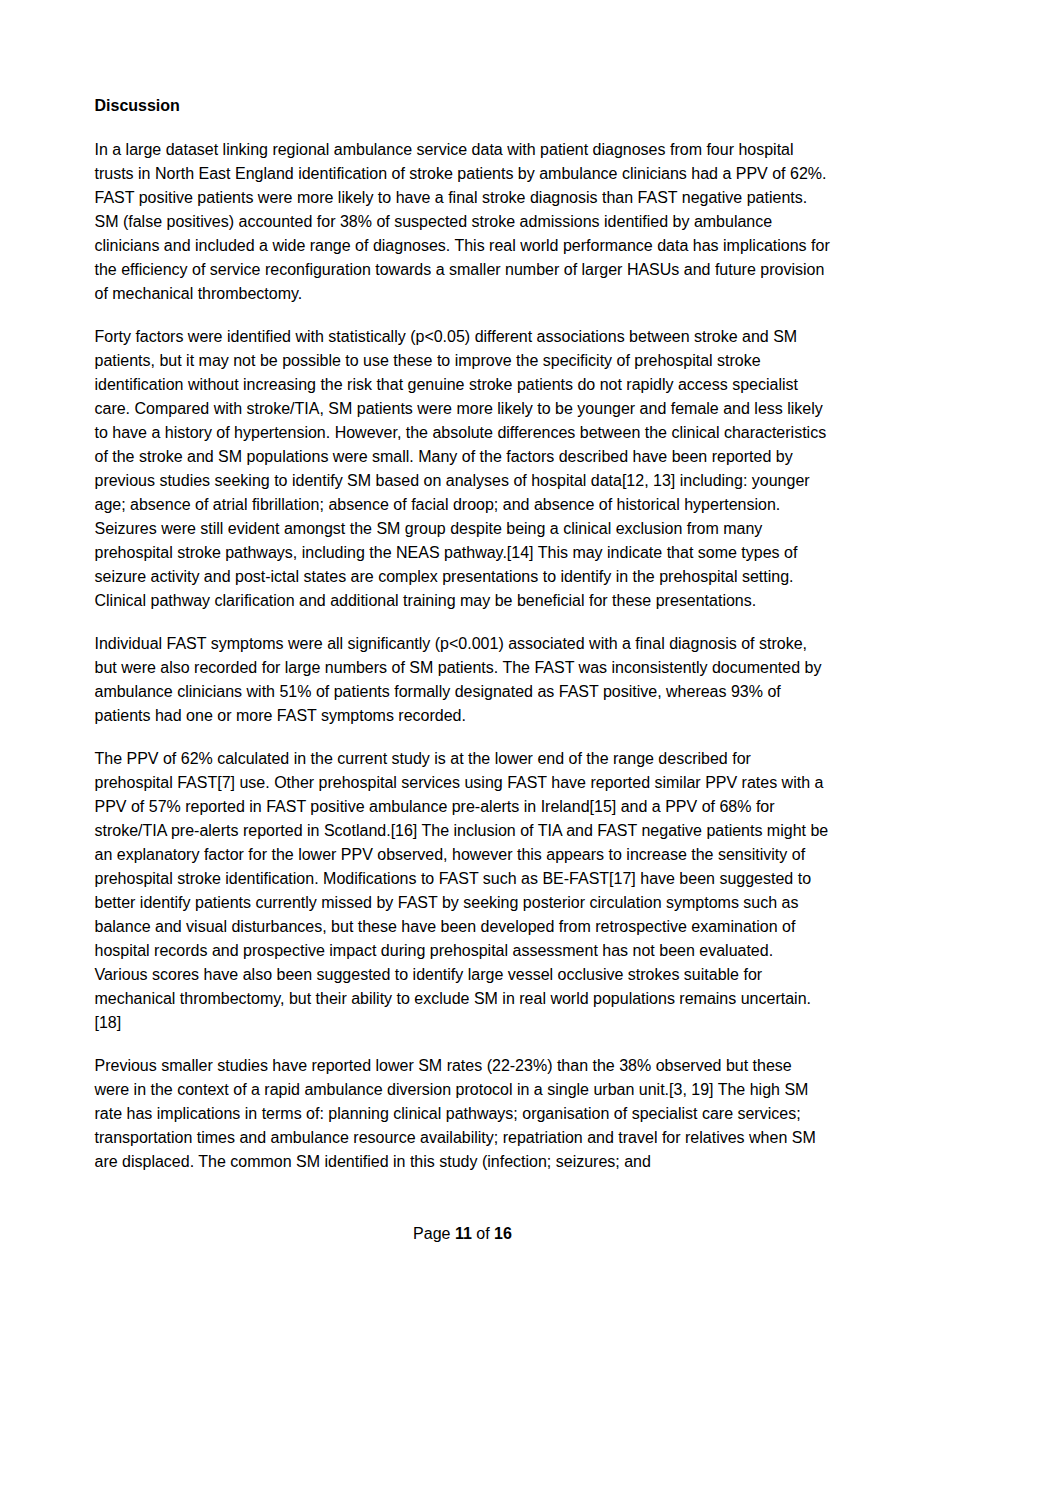Discussion
In a large dataset linking regional ambulance service data with patient diagnoses from four hospital trusts in North East England identification of stroke patients by ambulance clinicians had a PPV of 62%. FAST positive patients were more likely to have a final stroke diagnosis than FAST negative patients. SM (false positives) accounted for 38% of suspected stroke admissions identified by ambulance clinicians and included a wide range of diagnoses. This real world performance data has implications for the efficiency of service reconfiguration towards a smaller number of larger HASUs and future provision of mechanical thrombectomy.
Forty factors were identified with statistically (p<0.05) different associations between stroke and SM patients, but it may not be possible to use these to improve the specificity of prehospital stroke identification without increasing the risk that genuine stroke patients do not rapidly access specialist care. Compared with stroke/TIA, SM patients were more likely to be younger and female and less likely to have a history of hypertension. However, the absolute differences between the clinical characteristics of the stroke and SM populations were small. Many of the factors described have been reported by previous studies seeking to identify SM based on analyses of hospital data[12, 13] including: younger age; absence of atrial fibrillation; absence of facial droop; and absence of historical hypertension. Seizures were still evident amongst the SM group despite being a clinical exclusion from many prehospital stroke pathways, including the NEAS pathway.[14] This may indicate that some types of seizure activity and post-ictal states are complex presentations to identify in the prehospital setting. Clinical pathway clarification and additional training may be beneficial for these presentations.
Individual FAST symptoms were all significantly (p<0.001) associated with a final diagnosis of stroke, but were also recorded for large numbers of SM patients. The FAST was inconsistently documented by ambulance clinicians with 51% of patients formally designated as FAST positive, whereas 93% of patients had one or more FAST symptoms recorded.
The PPV of 62% calculated in the current study is at the lower end of the range described for prehospital FAST[7] use. Other prehospital services using FAST have reported similar PPV rates with a PPV of 57% reported in FAST positive ambulance pre-alerts in Ireland[15] and a PPV of 68% for stroke/TIA pre-alerts reported in Scotland.[16] The inclusion of TIA and FAST negative patients might be an explanatory factor for the lower PPV observed, however this appears to increase the sensitivity of prehospital stroke identification. Modifications to FAST such as BE-FAST[17] have been suggested to better identify patients currently missed by FAST by seeking posterior circulation symptoms such as balance and visual disturbances, but these have been developed from retrospective examination of hospital records and prospective impact during prehospital assessment has not been evaluated. Various scores have also been suggested to identify large vessel occlusive strokes suitable for mechanical thrombectomy, but their ability to exclude SM in real world populations remains uncertain.[18]
Previous smaller studies have reported lower SM rates (22-23%) than the 38% observed but these were in the context of a rapid ambulance diversion protocol in a single urban unit.[3, 19] The high SM rate has implications in terms of: planning clinical pathways; organisation of specialist care services; transportation times and ambulance resource availability; repatriation and travel for relatives when SM are displaced. The common SM identified in this study (infection; seizures; and
Page 11 of 16